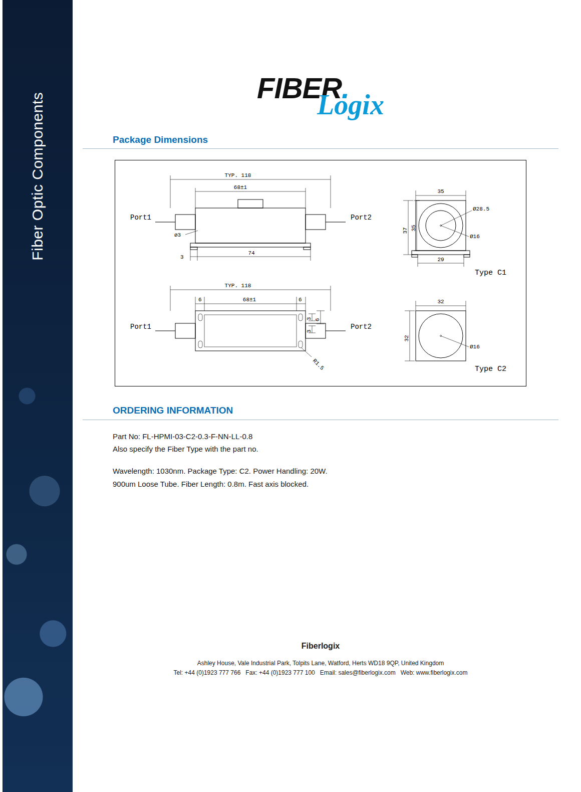Fiber Optic Components
FIBER. Logix
Package Dimensions
TYP. 118 68±1 Port1 Port2 ø3 3 74 35 37 35 Ø28.5 Ø16 29 Type C1 TYP. 118 6 68±1 6 Port1 Port2 3 6 3 R1.5 32 32 Ø16 Type C2
ORDERING INFORMATION
Part No: FL-HPMI-03-C2-0.3-F-NN-LL-0.8
Also specify the Fiber Type with the part no.
Wavelength: 1030nm. Package Type: C2. Power Handling: 20W.
900um Loose Tube. Fiber Length: 0.8m. Fast axis blocked.
Fiberlogix
Ashley House, Vale Industrial Park, Tolpits Lane, Watford, Herts WD18 9QP, United Kingdom
Tel: +44 (0)1923 777 766 Fax: +44 (0)1923 777 100 Email: sales@fiberlogix.com Web: www.fiberlogix.com